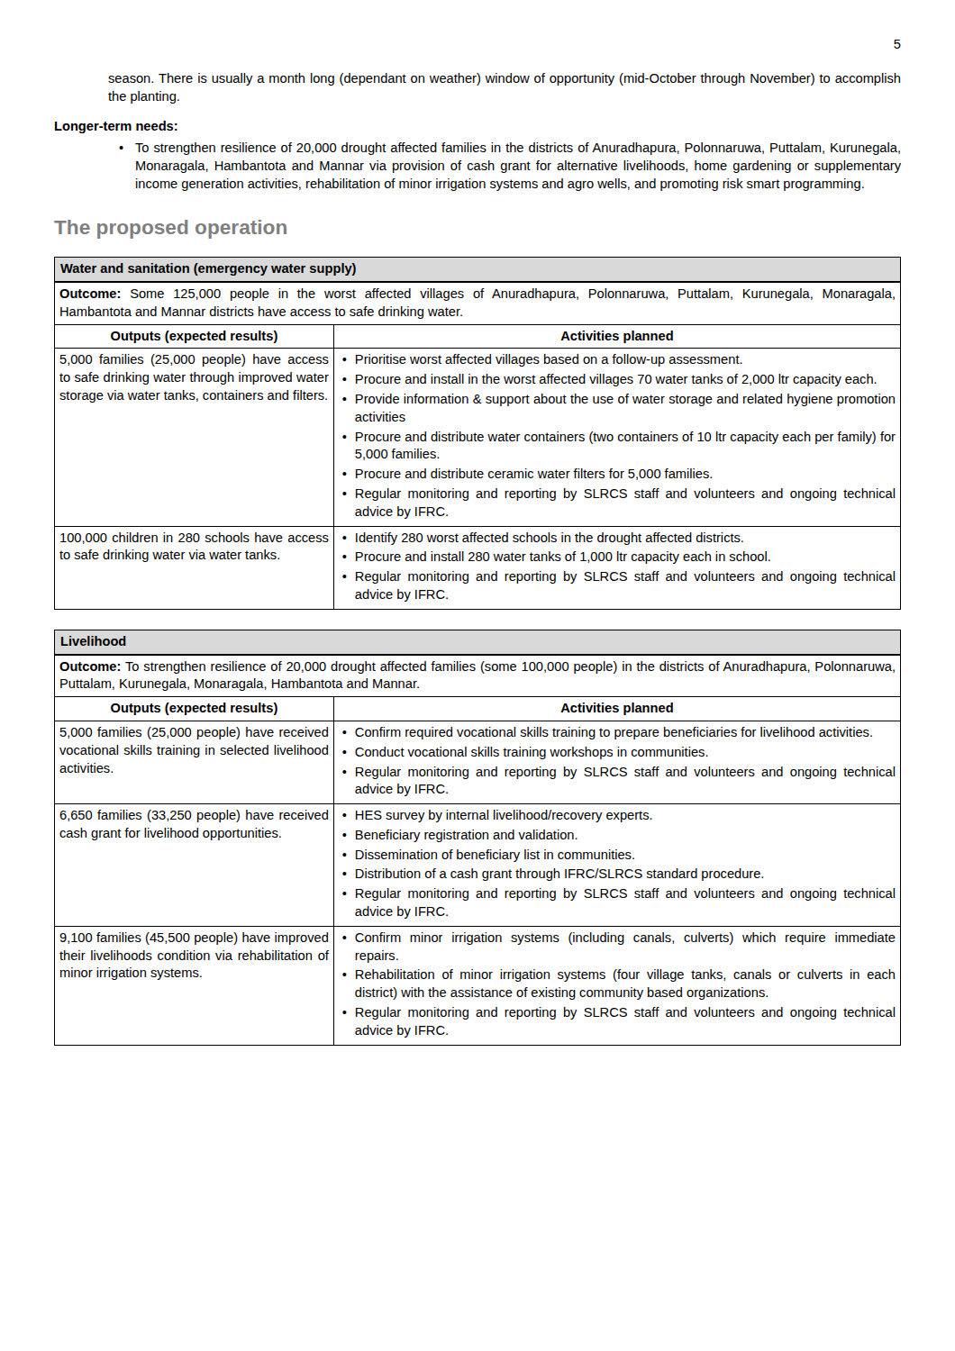5
season. There is usually a month long (dependant on weather) window of opportunity (mid-October through November) to accomplish the planting.
Longer-term needs:
To strengthen resilience of 20,000 drought affected families in the districts of Anuradhapura, Polonnaruwa, Puttalam, Kurunegala, Monaragala, Hambantota and Mannar via provision of cash grant for alternative livelihoods, home gardening or supplementary income generation activities, rehabilitation of minor irrigation systems and agro wells, and promoting risk smart programming.
The proposed operation
Water and sanitation (emergency water supply)
| Outcome: Some 125,000 people in the worst affected villages of Anuradhapura, Polonnaruwa, Puttalam, Kurunegala, Monaragala, Hambantota and Mannar districts have access to safe drinking water. |
| Outputs (expected results) | Activities planned |
| 5,000 families (25,000 people) have access to safe drinking water through improved water storage via water tanks, containers and filters. | Prioritise worst affected villages based on a follow-up assessment. Procure and install in the worst affected villages 70 water tanks of 2,000 ltr capacity each. Provide information & support about the use of water storage and related hygiene promotion activities Procure and distribute water containers (two containers of 10 ltr capacity each per family) for 5,000 families. Procure and distribute ceramic water filters for 5,000 families. Regular monitoring and reporting by SLRCS staff and volunteers and ongoing technical advice by IFRC. |
| 100,000 children in 280 schools have access to safe drinking water via water tanks. | Identify 280 worst affected schools in the drought affected districts. Procure and install 280 water tanks of 1,000 ltr capacity each in school. Regular monitoring and reporting by SLRCS staff and volunteers and ongoing technical advice by IFRC. |
Livelihood
| Outcome: To strengthen resilience of 20,000 drought affected families (some 100,000 people) in the districts of Anuradhapura, Polonnaruwa, Puttalam, Kurunegala, Monaragala, Hambantota and Mannar. |
| Outputs (expected results) | Activities planned |
| 5,000 families (25,000 people) have received vocational skills training in selected livelihood activities. | Confirm required vocational skills training to prepare beneficiaries for livelihood activities. Conduct vocational skills training workshops in communities. Regular monitoring and reporting by SLRCS staff and volunteers and ongoing technical advice by IFRC. |
| 6,650 families (33,250 people) have received cash grant for livelihood opportunities. | HES survey by internal livelihood/recovery experts. Beneficiary registration and validation. Dissemination of beneficiary list in communities. Distribution of a cash grant through IFRC/SLRCS standard procedure. Regular monitoring and reporting by SLRCS staff and volunteers and ongoing technical advice by IFRC. |
| 9,100 families (45,500 people) have improved their livelihoods condition via rehabilitation of minor irrigation systems. | Confirm minor irrigation systems (including canals, culverts) which require immediate repairs. Rehabilitation of minor irrigation systems (four village tanks, canals or culverts in each district) with the assistance of existing community based organizations. Regular monitoring and reporting by SLRCS staff and volunteers and ongoing technical advice by IFRC. |